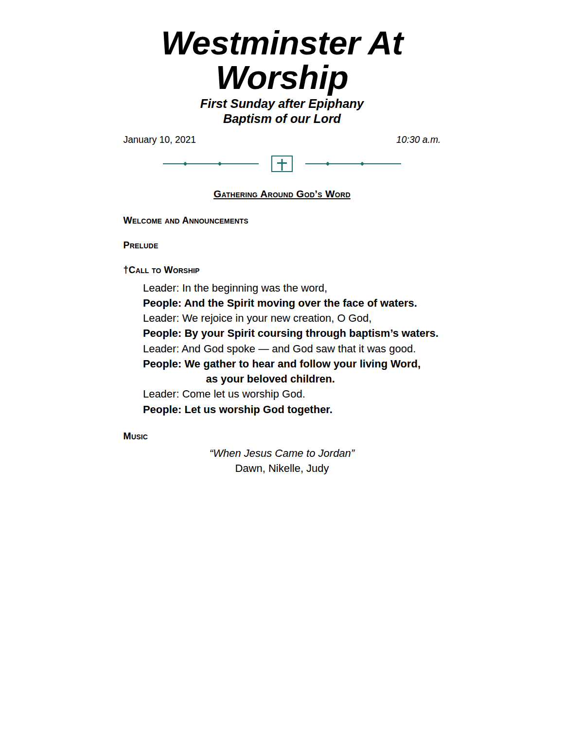Westminster At Worship
First Sunday after Epiphany
Baptism of our Lord
January 10, 2021 10:30 a.m.
Gathering Around God’s Word
Welcome and Announcements
Prelude
†Call to Worship
Leader: In the beginning was the word,
People: And the Spirit moving over the face of waters.
Leader: We rejoice in your new creation, O God,
People: By your Spirit coursing through baptism’s waters.
Leader: And God spoke — and God saw that it was good.
People: We gather to hear and follow your living Word, as your beloved children.
Leader: Come let us worship God.
People: Let us worship God together.
Music
“When Jesus Came to Jordan”
Dawn, Nikelle, Judy